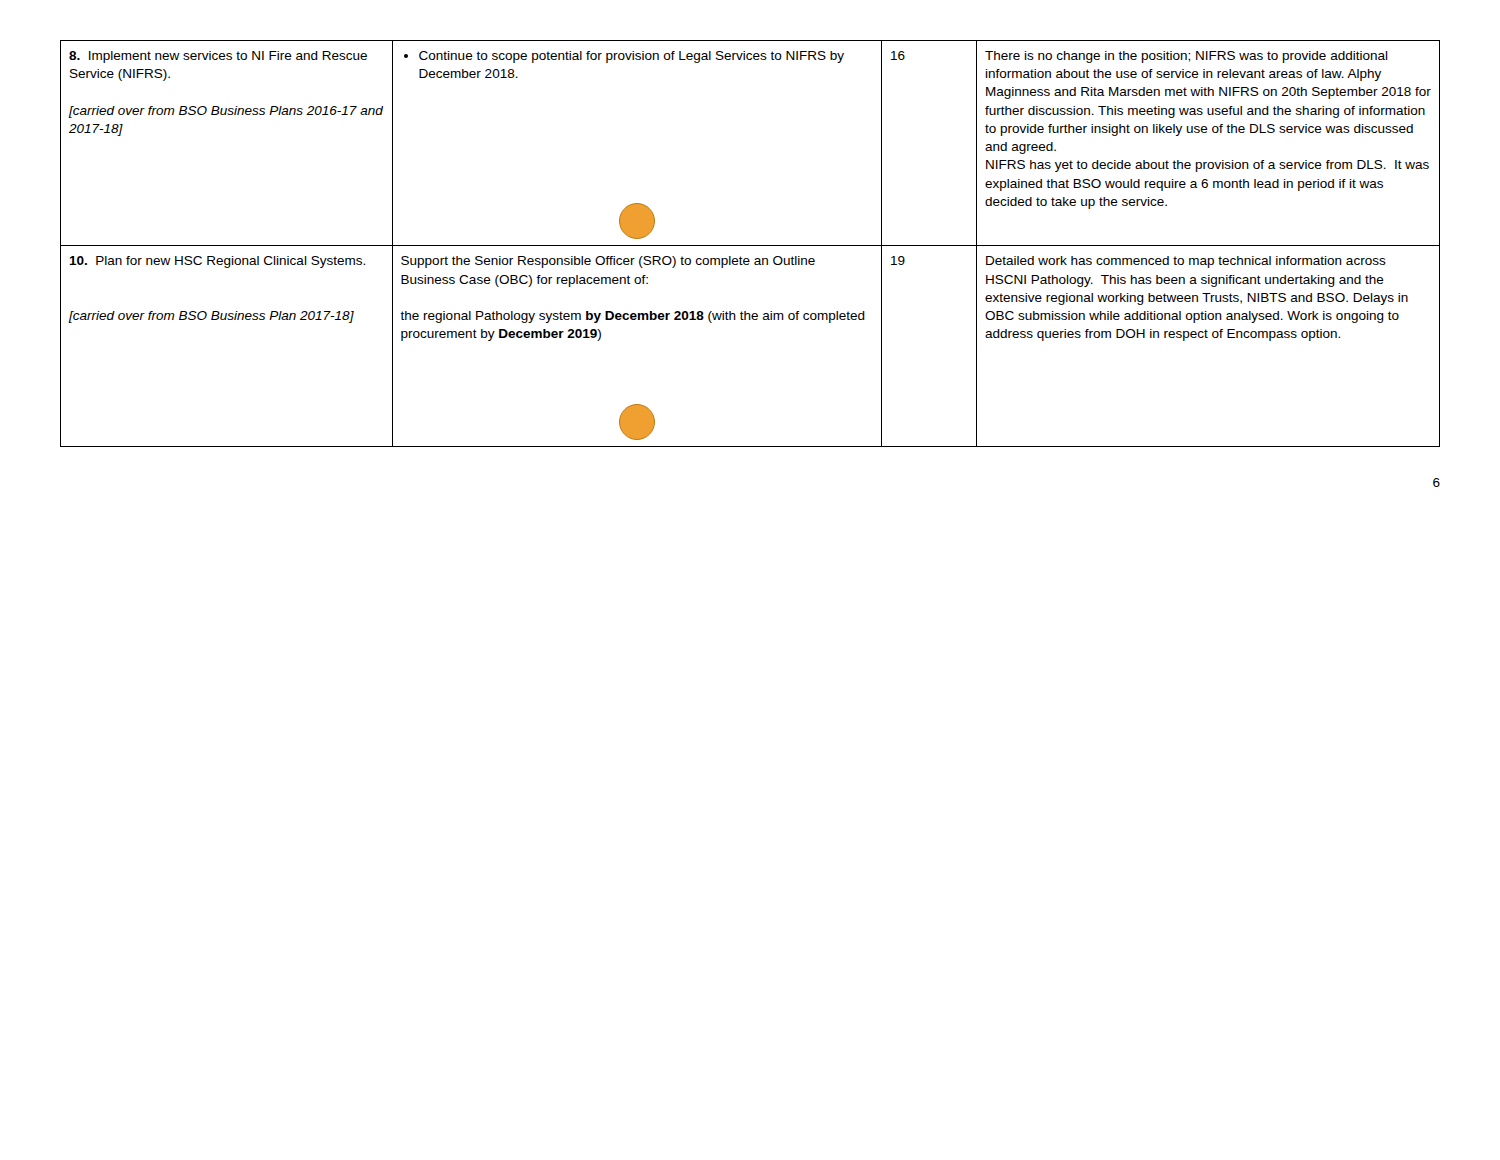| 8. Implement new services to NI Fire and Rescue Service (NIFRS). [carried over from BSO Business Plans 2016-17 and 2017-18] | Continue to scope potential for provision of Legal Services to NIFRS by December 2018. | 16 | There is no change in the position; NIFRS was to provide additional information about the use of service in relevant areas of law. Alphy Maginness and Rita Marsden met with NIFRS on 20th September 2018 for further discussion. This meeting was useful and the sharing of information to provide further insight on likely use of the DLS service was discussed and agreed. NIFRS has yet to decide about the provision of a service from DLS. It was explained that BSO would require a 6 month lead in period if it was decided to take up the service. |
| 10. Plan for new HSC Regional Clinical Systems. [carried over from BSO Business Plan 2017-18] | Support the Senior Responsible Officer (SRO) to complete an Outline Business Case (OBC) for replacement of: the regional Pathology system by December 2018 (with the aim of completed procurement by December 2019 ) | 19 | Detailed work has commenced to map technical information across HSCNI Pathology. This has been a significant undertaking and the extensive regional working between Trusts, NIBTS and BSO. Delays in OBC submission while additional option analysed. Work is ongoing to address queries from DOH in respect of Encompass option. |
6